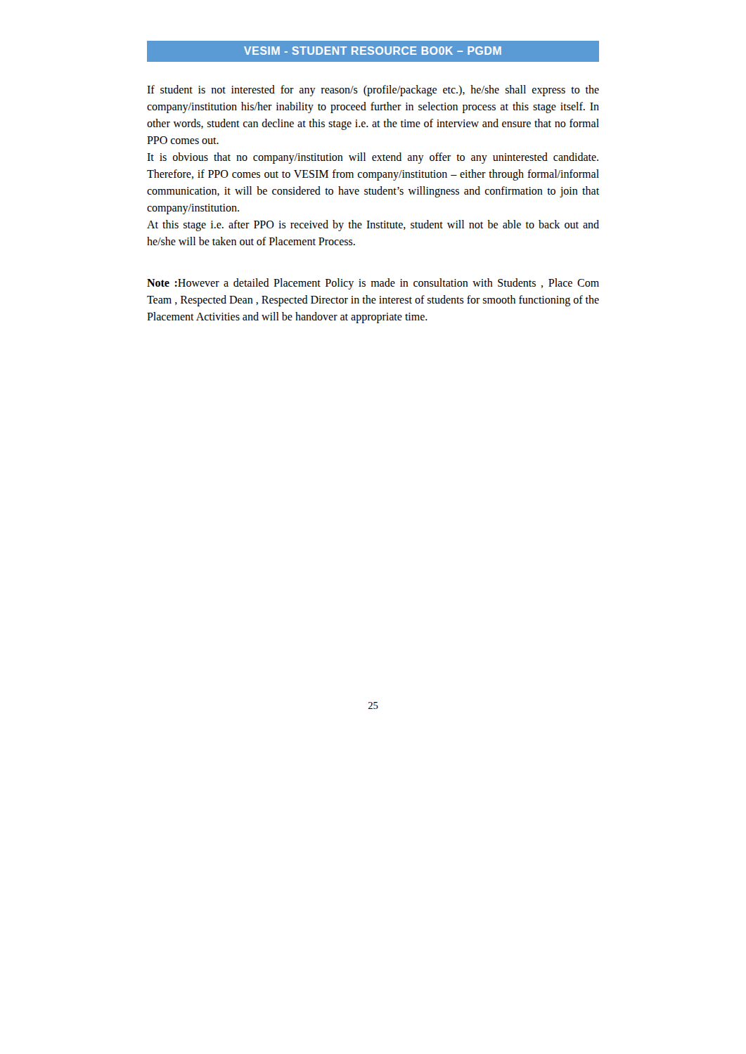VESIM - STUDENT RESOURCE BO0K – PGDM
If student is not interested for any reason/s (profile/package etc.), he/she shall express to the company/institution his/her inability to proceed further in selection process at this stage itself. In other words, student can decline at this stage i.e. at the time of interview and ensure that no formal PPO comes out.
It is obvious that no company/institution will extend any offer to any uninterested candidate. Therefore, if PPO comes out to VESIM from company/institution – either through formal/informal communication, it will be considered to have student’s willingness and confirmation to join that company/institution.
At this stage i.e. after PPO is received by the Institute, student will not be able to back out and he/she will be taken out of Placement Process.
Note : However a detailed Placement Policy is made in consultation with Students , Place Com Team , Respected Dean , Respected Director in the interest of students for smooth functioning of the Placement Activities and will be handover at appropriate time.
25